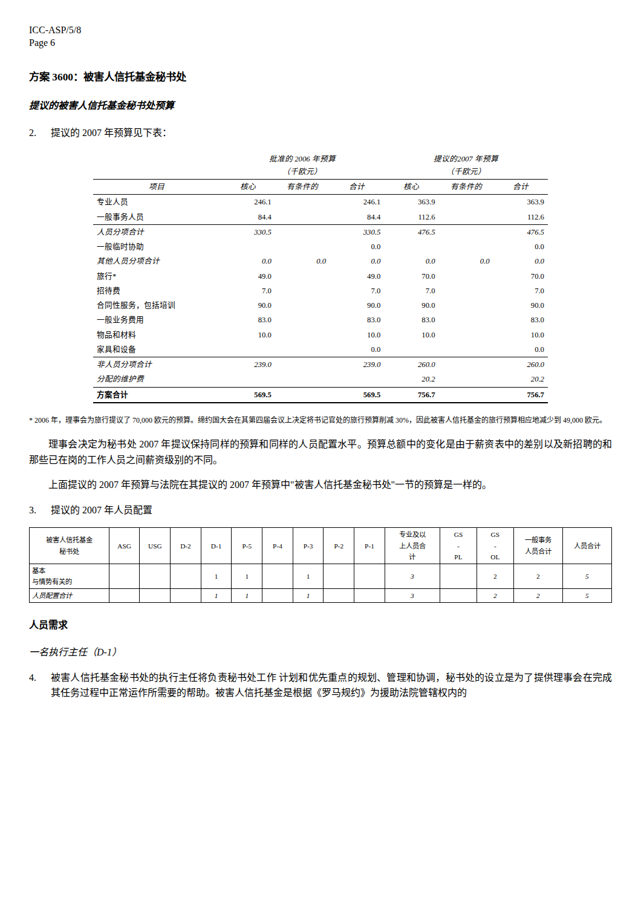ICC-ASP/5/8
Page 6
方案 3600：被害人信托基金秘书处
提议的被害人信托基金秘书处预算
2.
提议的 2007 年预算见下表：
| | 批准的 2006 年预算 （千欧元） | 提议的2007 年预算 （千欧元） |
| --- | --- | --- |
| 项目 | 核心 | 有条件的 | 合计 | 核心 | 有条件的 | 合计 |
| 专业人员 | 246.1 | | 246.1 | 363.9 | | 363.9 |
| 一般事务人员 | 84.4 | | 84.4 | 112.6 | | 112.6 |
| 人员分项合计 | 330.5 | | 330.5 | 476.5 | | 476.5 |
| 一般临时协助 | | | 0.0 | | | 0.0 |
| 其他人员分项合计 | 0.0 | 0.0 | 0.0 | 0.0 | 0.0 | 0.0 |
| 旅行* | 49.0 | | 49.0 | 70.0 | | 70.0 |
| 招待费 | 7.0 | | 7.0 | 7.0 | | 7.0 |
| 合同性服务，包括培训 | 90.0 | | 90.0 | 90.0 | | 90.0 |
| 一般业务费用 | 83.0 | | 83.0 | 83.0 | | 83.0 |
| 物品和材料 | 10.0 | | 10.0 | 10.0 | | 10.0 |
| 家具和设备 | | | 0.0 | | | 0.0 |
| 非人员分项合计 | 239.0 | | 239.0 | 260.0 | | 260.0 |
| 分配的维护费 | | | | 20.2 | | 20.2 |
| 方案合计 | 569.5 | | 569.5 | 756.7 | | 756.7 |
* 2006 年，理事会为旅行提议了 70,000 欧元的预算。缔约国大会在其第四届会议上决定将书记官处的旅行预算削减 30%，因此被害人信托基金的旅行预算相应地减少到 49,000 欧元。
理事会决定为秘书处 2007 年提议保持同样的预算和同样的人员配置水平。预算总额中的变化是由于薪资表中的差别以及新招聘的和那些已在岗的工作人员之间薪资级别的不同。
上面提议的 2007 年预算与法院在其提议的 2007 年预算中"被害人信托基金秘书处"一节的预算是一样的。
3.
提议的 2007 年人员配置
| 被害人信托基金 秘书处 | ASG | USG | D-2 | D-1 | P-5 | P-4 | P-3 | P-2 | P-1 | 专业及以 上人员合 计 | GS - PL | GS - OL | 一般事务 人员合计 | 人员合计 |
| --- | --- | --- | --- | --- | --- | --- | --- | --- | --- | --- | --- | --- | --- | --- |
| 基本 与情势有关的 | | | | 1 | 1 | | 1 | | | 3 | | 2 | 2 | 5 |
| 人员配置合计 | | | | 1 | 1 | | 1 | | | 3 | | 2 | 2 | 5 |
人员需求
一名执行主任（D-1）
4.
被害人信托基金秘书处的执行主任将负责秘书处工作 计划和优先重点的规划、管理和协调，秘书处的设立是为了提供理事会在完成其任务过程中正常运作所需要的帮助。被害人信托基金是根据《罗马规约》为援助法院管辖权内的